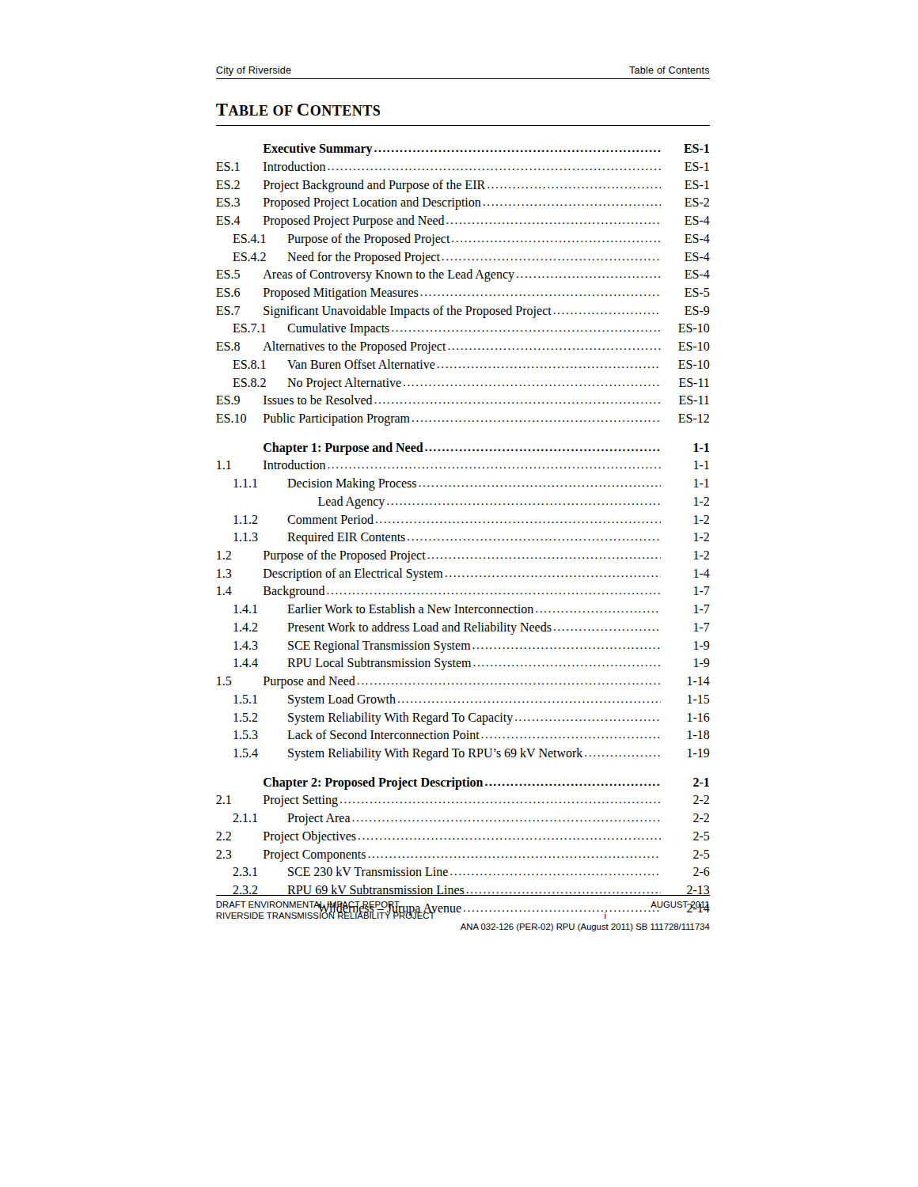City of Riverside
Table of Contents
TABLE OF CONTENTS
Executive Summary ................................................................................................................. ES-1
ES.1 Introduction ................................................................................................................. ES-1
ES.2 Project Background and Purpose of the EIR ................................................................................................................. ES-1
ES.3 Proposed Project Location and Description ................................................................................................................. ES-2
ES.4 Proposed Project Purpose and Need ................................................................................................................. ES-4
ES.4.1 Purpose of the Proposed Project ................................................................................................................. ES-4
ES.4.2 Need for the Proposed Project ................................................................................................................. ES-4
ES.5 Areas of Controversy Known to the Lead Agency ................................................................................................................. ES-4
ES.6 Proposed Mitigation Measures ................................................................................................................. ES-5
ES.7 Significant Unavoidable Impacts of the Proposed Project ................................................................................................................. ES-9
ES.7.1 Cumulative Impacts ................................................................................................................. ES-10
ES.8 Alternatives to the Proposed Project ................................................................................................................. ES-10
ES.8.1 Van Buren Offset Alternative ................................................................................................................. ES-10
ES.8.2 No Project Alternative ................................................................................................................. ES-11
ES.9 Issues to be Resolved ................................................................................................................. ES-11
ES.10 Public Participation Program ................................................................................................................. ES-12
Chapter 1: Purpose and Need ................................................................................................................. 1-1
1.1 Introduction ................................................................................................................. 1-1
1.1.1 Decision Making Process ................................................................................................................. 1-1
Lead Agency ................................................................................................................. 1-2
1.1.2 Comment Period ................................................................................................................. 1-2
1.1.3 Required EIR Contents ................................................................................................................. 1-2
1.2 Purpose of the Proposed Project ................................................................................................................. 1-2
1.3 Description of an Electrical System ................................................................................................................. 1-4
1.4 Background ................................................................................................................. 1-7
1.4.1 Earlier Work to Establish a New Interconnection ................................................................................................................. 1-7
1.4.2 Present Work to address Load and Reliability Needs ................................................................................................................. 1-7
1.4.3 SCE Regional Transmission System ................................................................................................................. 1-9
1.4.4 RPU Local Subtransmission System ................................................................................................................. 1-9
1.5 Purpose and Need ................................................................................................................. 1-14
1.5.1 System Load Growth ................................................................................................................. 1-15
1.5.2 System Reliability With Regard To Capacity ................................................................................................................. 1-16
1.5.3 Lack of Second Interconnection Point ................................................................................................................. 1-18
1.5.4 System Reliability With Regard To RPU’s 69 kV Network ................................................................................................................. 1-19
Chapter 2: Proposed Project Description ................................................................................................................. 2-1
2.1 Project Setting ................................................................................................................. 2-2
2.1.1 Project Area ................................................................................................................. 2-2
2.2 Project Objectives ................................................................................................................. 2-5
2.3 Project Components ................................................................................................................. 2-5
2.3.1 SCE 230 kV Transmission Line ................................................................................................................. 2-6
2.3.2 RPU 69 kV Subtransmission Lines ................................................................................................................. 2-13
Wilderness – Jurupa Avenue ................................................................................................................. 2-14
DRAFT ENVIRONMENTAL IMPACT REPORT
AUGUST 2011
RIVERSIDE TRANSMISSION RELIABILITY PROJECT
i
ANA 032-126 (PER-02) RPU (August 2011) SB 111728/111734